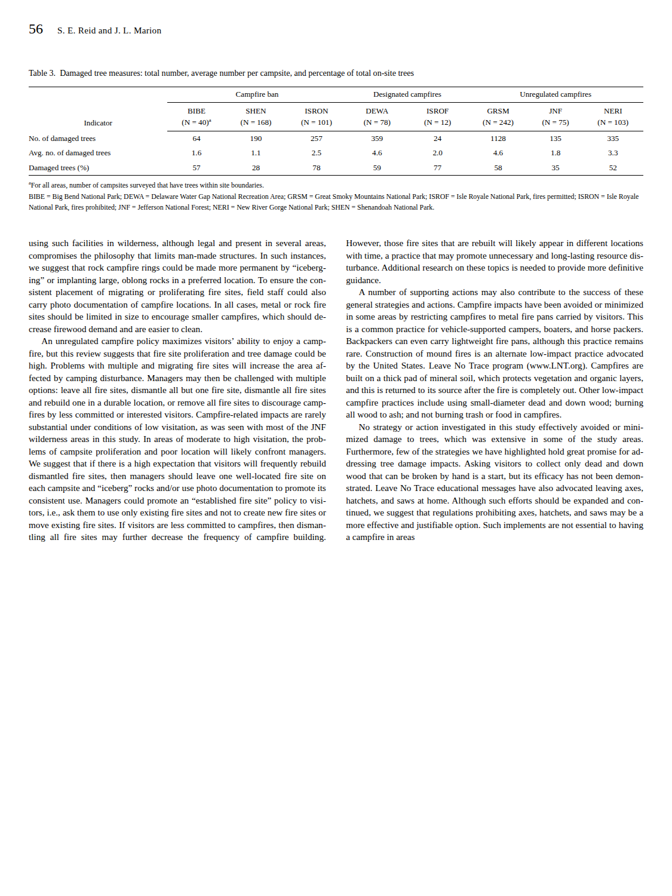56 S. E. Reid and J. L. Marion
Table 3. Damaged tree measures: total number, average number per campsite, and percentage of total on-site trees
| Indicator | Campfire ban | Designated campfires | Unregulated campfires |
| --- | --- | --- | --- |
| BIBE | SHEN | ISRON | DEWA | ISROF | GRSM | JNF | NERI |
| (N = 40) a | (N = 168) | (N = 101) | (N = 78) | (N = 12) | (N = 242) | (N = 75) | (N = 103) |
| No. of damaged trees | 64 | 190 | 257 | 359 | 24 | 1128 | 135 | 335 |
| Avg. no. of damaged trees | 1.6 | 1.1 | 2.5 | 4.6 | 2.0 | 4.6 | 1.8 | 3.3 |
| Damaged trees (%) | 57 | 28 | 78 | 59 | 77 | 58 | 35 | 52 |
aFor all areas, number of campsites surveyed that have trees within site boundaries.
BIBE = Big Bend National Park; DEWA = Delaware Water Gap National Recreation Area; GRSM = Great Smoky Mountains National Park; ISROF = Isle Royale National Park, fires permitted; ISRON = Isle Royale National Park, fires prohibited; JNF = Jefferson National Forest; NERI = New River Gorge National Park; SHEN = Shenandoah National Park.
using such facilities in wilderness, although legal and present in several areas, compromises the philosophy that limits man-made structures. In such instances, we suggest that rock campfire rings could be made more permanent by “iceberging” or implanting large, oblong rocks in a preferred location. To ensure the consistent placement of migrating or proliferating fire sites, field staff could also carry photo documentation of campfire locations. In all cases, metal or rock fire sites should be limited in size to encourage smaller campfires, which should decrease firewood demand and are easier to clean.
An unregulated campfire policy maximizes visitors’ ability to enjoy a campfire, but this review suggests that fire site proliferation and tree damage could be high. Problems with multiple and migrating fire sites will increase the area affected by camping disturbance. Managers may then be challenged with multiple options: leave all fire sites, dismantle all but one fire site, dismantle all fire sites and rebuild one in a durable location, or remove all fire sites to discourage campfires by less committed or interested visitors. Campfire-related impacts are rarely substantial under conditions of low visitation, as was seen with most of the JNF wilderness areas in this study. In areas of moderate to high visitation, the problems of campsite proliferation and poor location will likely confront managers. We suggest that if there is a high expectation that visitors will frequently rebuild dismantled fire sites, then managers should leave one well-located fire site on each campsite and “iceberg” rocks and/or use photo documentation to promote its consistent use. Managers could promote an “established fire site” policy to visitors, i.e., ask them to use only existing fire sites and not to create new fire sites or move existing fire sites. If visitors are less committed to campfires, then dismantling all fire sites may further decrease the frequency of campfire building. However, those fire sites that are rebuilt will likely appear in different locations with time, a practice that may promote unnecessary and long-lasting resource disturbance. Additional research on these topics is needed to provide more definitive guidance.
A number of supporting actions may also contribute to the success of these general strategies and actions. Campfire impacts have been avoided or minimized in some areas by restricting campfires to metal fire pans carried by visitors. This is a common practice for vehicle-supported campers, boaters, and horse packers. Backpackers can even carry lightweight fire pans, although this practice remains rare. Construction of mound fires is an alternate low-impact practice advocated by the United States. Leave No Trace program (www.LNT.org). Campfires are built on a thick pad of mineral soil, which protects vegetation and organic layers, and this is returned to its source after the fire is completely out. Other low-impact campfire practices include using small-diameter dead and down wood; burning all wood to ash; and not burning trash or food in campfires.
No strategy or action investigated in this study effectively avoided or minimized damage to trees, which was extensive in some of the study areas. Furthermore, few of the strategies we have highlighted hold great promise for addressing tree damage impacts. Asking visitors to collect only dead and down wood that can be broken by hand is a start, but its efficacy has not been demonstrated. Leave No Trace educational messages have also advocated leaving axes, hatchets, and saws at home. Although such efforts should be expanded and continued, we suggest that regulations prohibiting axes, hatchets, and saws may be a more effective and justifiable option. Such implements are not essential to having a campfire in areas